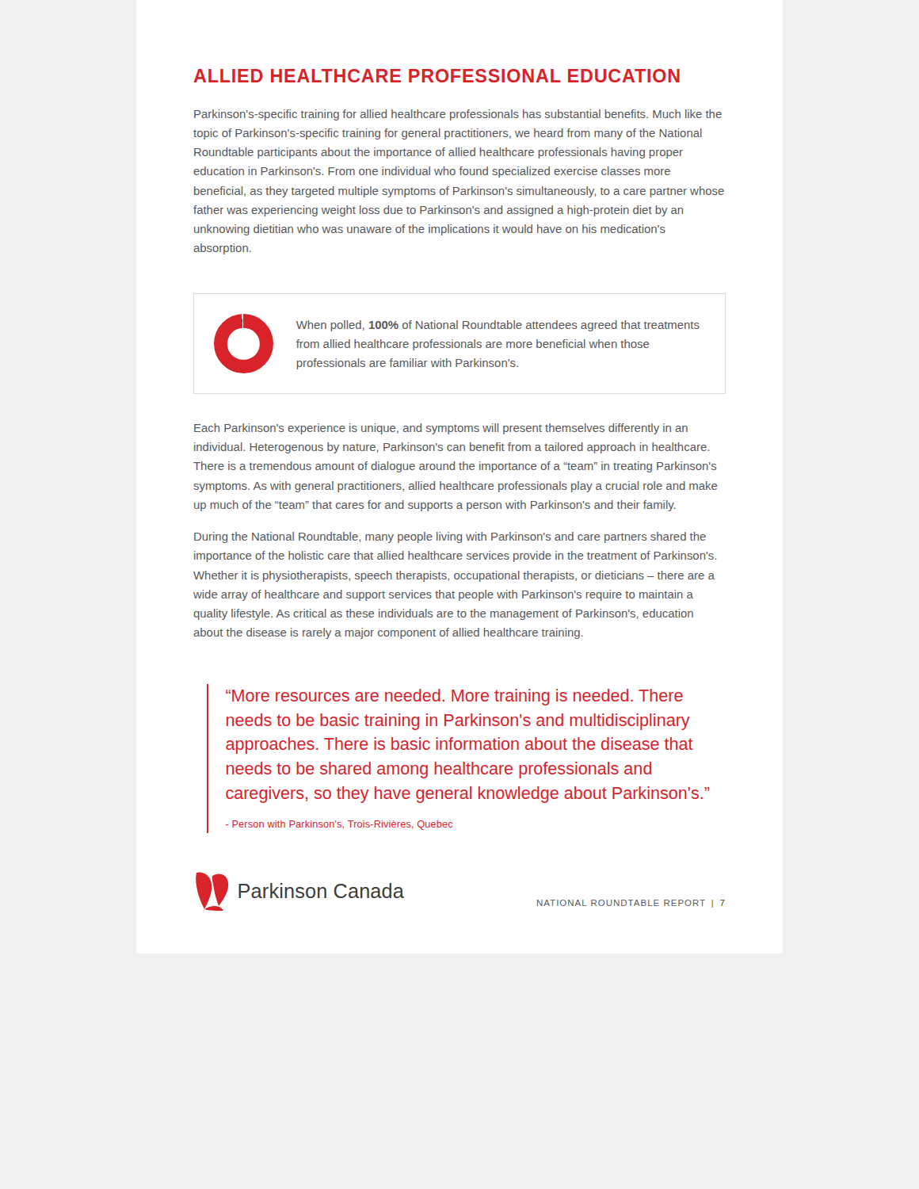ALLIED HEALTHCARE PROFESSIONAL EDUCATION
Parkinson's-specific training for allied healthcare professionals has substantial benefits. Much like the topic of Parkinson's-specific training for general practitioners, we heard from many of the National Roundtable participants about the importance of allied healthcare professionals having proper education in Parkinson's. From one individual who found specialized exercise classes more beneficial, as they targeted multiple symptoms of Parkinson's simultaneously, to a care partner whose father was experiencing weight loss due to Parkinson's and assigned a high-protein diet by an unknowing dietitian who was unaware of the implications it would have on his medication's absorption.
When polled, 100% of National Roundtable attendees agreed that treatments from allied healthcare professionals are more beneficial when those professionals are familiar with Parkinson's.
Each Parkinson's experience is unique, and symptoms will present themselves differently in an individual. Heterogenous by nature, Parkinson's can benefit from a tailored approach in healthcare. There is a tremendous amount of dialogue around the importance of a “team” in treating Parkinson's symptoms. As with general practitioners, allied healthcare professionals play a crucial role and make up much of the “team” that cares for and supports a person with Parkinson's and their family.
During the National Roundtable, many people living with Parkinson's and care partners shared the importance of the holistic care that allied healthcare services provide in the treatment of Parkinson's. Whether it is physiotherapists, speech therapists, occupational therapists, or dieticians – there are a wide array of healthcare and support services that people with Parkinson's require to maintain a quality lifestyle. As critical as these individuals are to the management of Parkinson's, education about the disease is rarely a major component of allied healthcare training.
“More resources are needed. More training is needed. There needs to be basic training in Parkinson's and multidisciplinary approaches. There is basic information about the disease that needs to be shared among healthcare professionals and caregivers, so they have general knowledge about Parkinson's.”
- Person with Parkinson's, Trois-Rivières, Quebec
Parkinson Canada
NATIONAL ROUNDTABLE REPORT|7